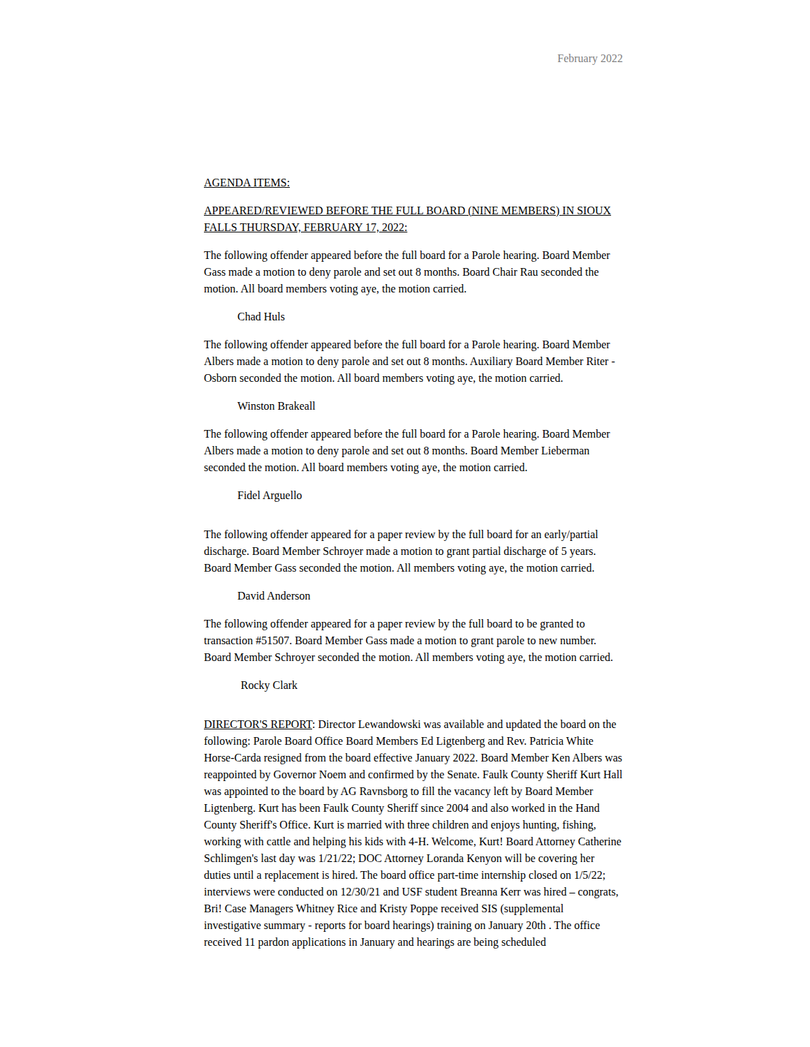February 2022
AGENDA ITEMS:
APPEARED/REVIEWED BEFORE THE FULL BOARD (NINE MEMBERS) IN SIOUX FALLS THURSDAY, FEBRUARY 17, 2022:
The following offender appeared before the full board for a Parole hearing. Board Member Gass made a motion to deny parole and set out 8 months. Board Chair Rau seconded the motion. All board members voting aye, the motion carried.
Chad Huls
The following offender appeared before the full board for a Parole hearing. Board Member Albers made a motion to deny parole and set out 8 months. Auxiliary Board Member Riter - Osborn seconded the motion. All board members voting aye, the motion carried.
Winston Brakeall
The following offender appeared before the full board for a Parole hearing. Board Member Albers made a motion to deny parole and set out 8 months. Board Member Lieberman seconded the motion. All board members voting aye, the motion carried.
Fidel Arguello
The following offender appeared for a paper review by the full board for an early/partial discharge. Board Member Schroyer made a motion to grant partial discharge of 5 years. Board Member Gass seconded the motion. All members voting aye, the motion carried.
David Anderson
The following offender appeared for a paper review by the full board to be granted to transaction #51507. Board Member Gass made a motion to grant parole to new number. Board Member Schroyer seconded the motion. All members voting aye, the motion carried.
Rocky Clark
DIRECTOR'S REPORT: Director Lewandowski was available and updated the board on the following: Parole Board Office Board Members Ed Ligtenberg and Rev. Patricia White Horse-Carda resigned from the board effective January 2022. Board Member Ken Albers was reappointed by Governor Noem and confirmed by the Senate. Faulk County Sheriff Kurt Hall was appointed to the board by AG Ravnsborg to fill the vacancy left by Board Member Ligtenberg. Kurt has been Faulk County Sheriff since 2004 and also worked in the Hand County Sheriff's Office. Kurt is married with three children and enjoys hunting, fishing, working with cattle and helping his kids with 4-H. Welcome, Kurt! Board Attorney Catherine Schlimgen's last day was 1/21/22; DOC Attorney Loranda Kenyon will be covering her duties until a replacement is hired. The board office part-time internship closed on 1/5/22; interviews were conducted on 12/30/21 and USF student Breanna Kerr was hired – congrats, Bri! Case Managers Whitney Rice and Kristy Poppe received SIS (supplemental investigative summary - reports for board hearings) training on January 20th . The office received 11 pardon applications in January and hearings are being scheduled